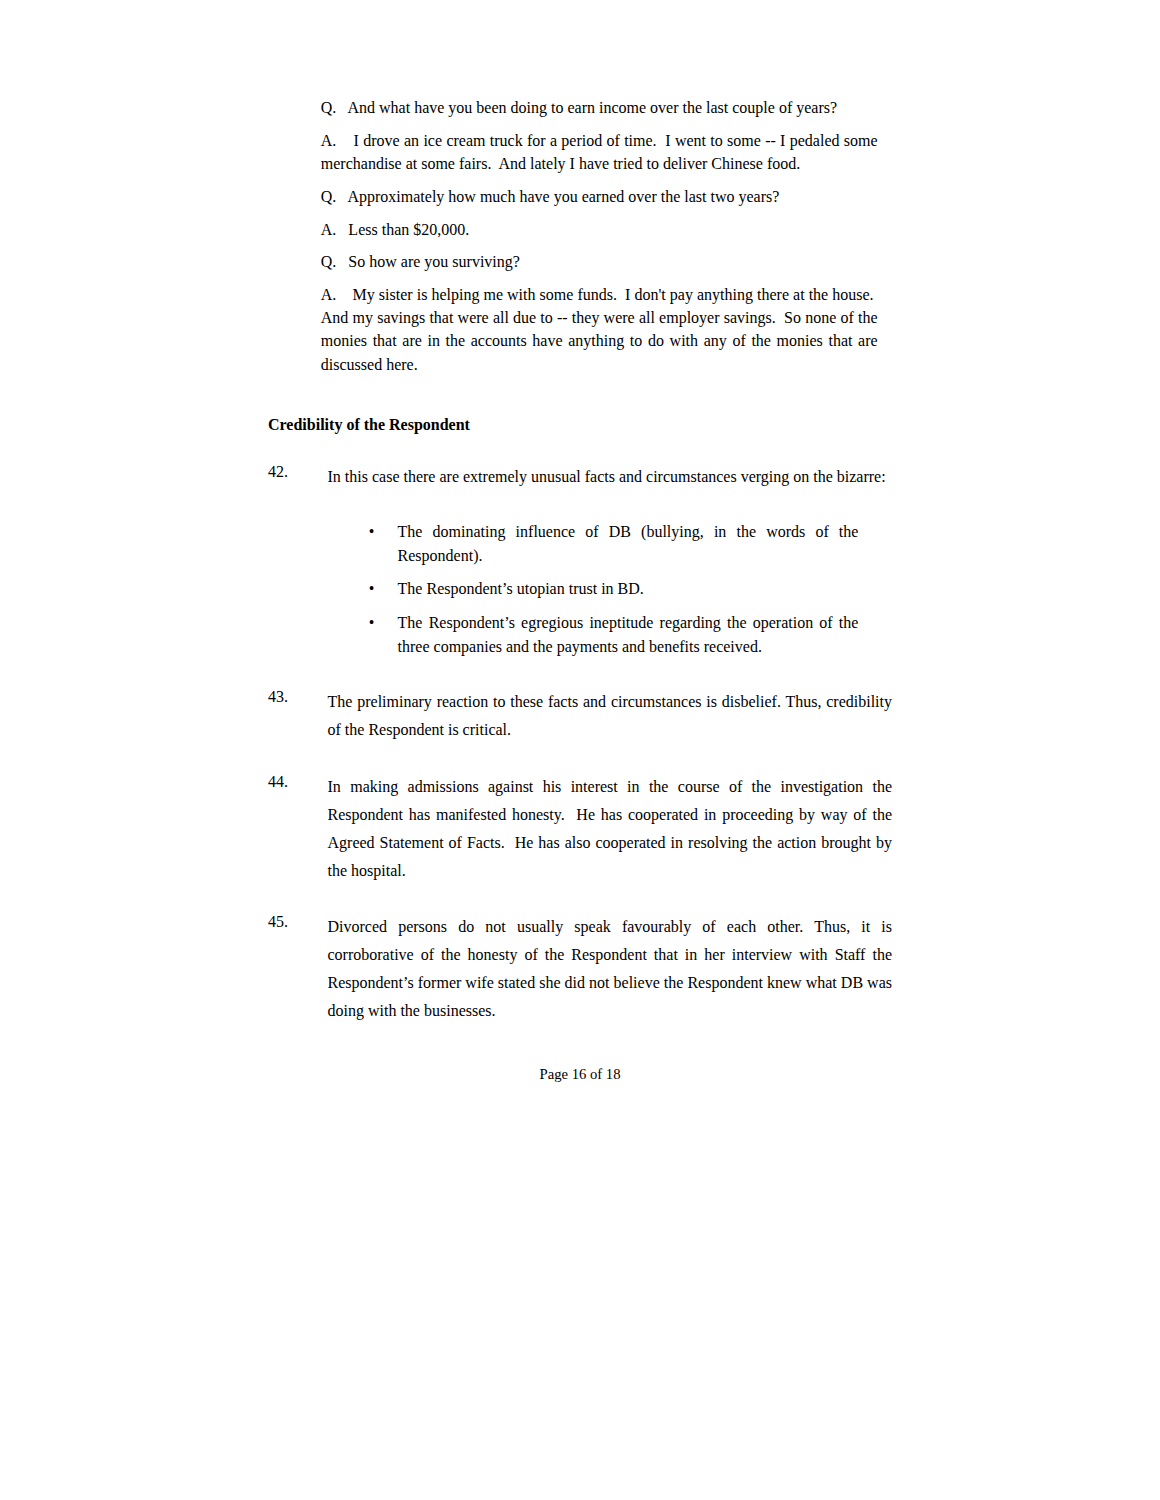Q. And what have you been doing to earn income over the last couple of years?
A. I drove an ice cream truck for a period of time. I went to some -- I pedaled some merchandise at some fairs. And lately I have tried to deliver Chinese food.
Q. Approximately how much have you earned over the last two years?
A. Less than $20,000.
Q. So how are you surviving?
A. My sister is helping me with some funds. I don't pay anything there at the house. And my savings that were all due to -- they were all employer savings. So none of the monies that are in the accounts have anything to do with any of the monies that are discussed here.
Credibility of the Respondent
42.
In this case there are extremely unusual facts and circumstances verging on the bizarre:
The dominating influence of DB (bullying, in the words of the Respondent).
The Respondent’s utopian trust in BD.
The Respondent’s egregious ineptitude regarding the operation of the three companies and the payments and benefits received.
43.
The preliminary reaction to these facts and circumstances is disbelief. Thus, credibility of the Respondent is critical.
44.
In making admissions against his interest in the course of the investigation the Respondent has manifested honesty. He has cooperated in proceeding by way of the Agreed Statement of Facts. He has also cooperated in resolving the action brought by the hospital.
45.
Divorced persons do not usually speak favourably of each other. Thus, it is corroborative of the honesty of the Respondent that in her interview with Staff the Respondent’s former wife stated she did not believe the Respondent knew what DB was doing with the businesses.
Page 16 of 18